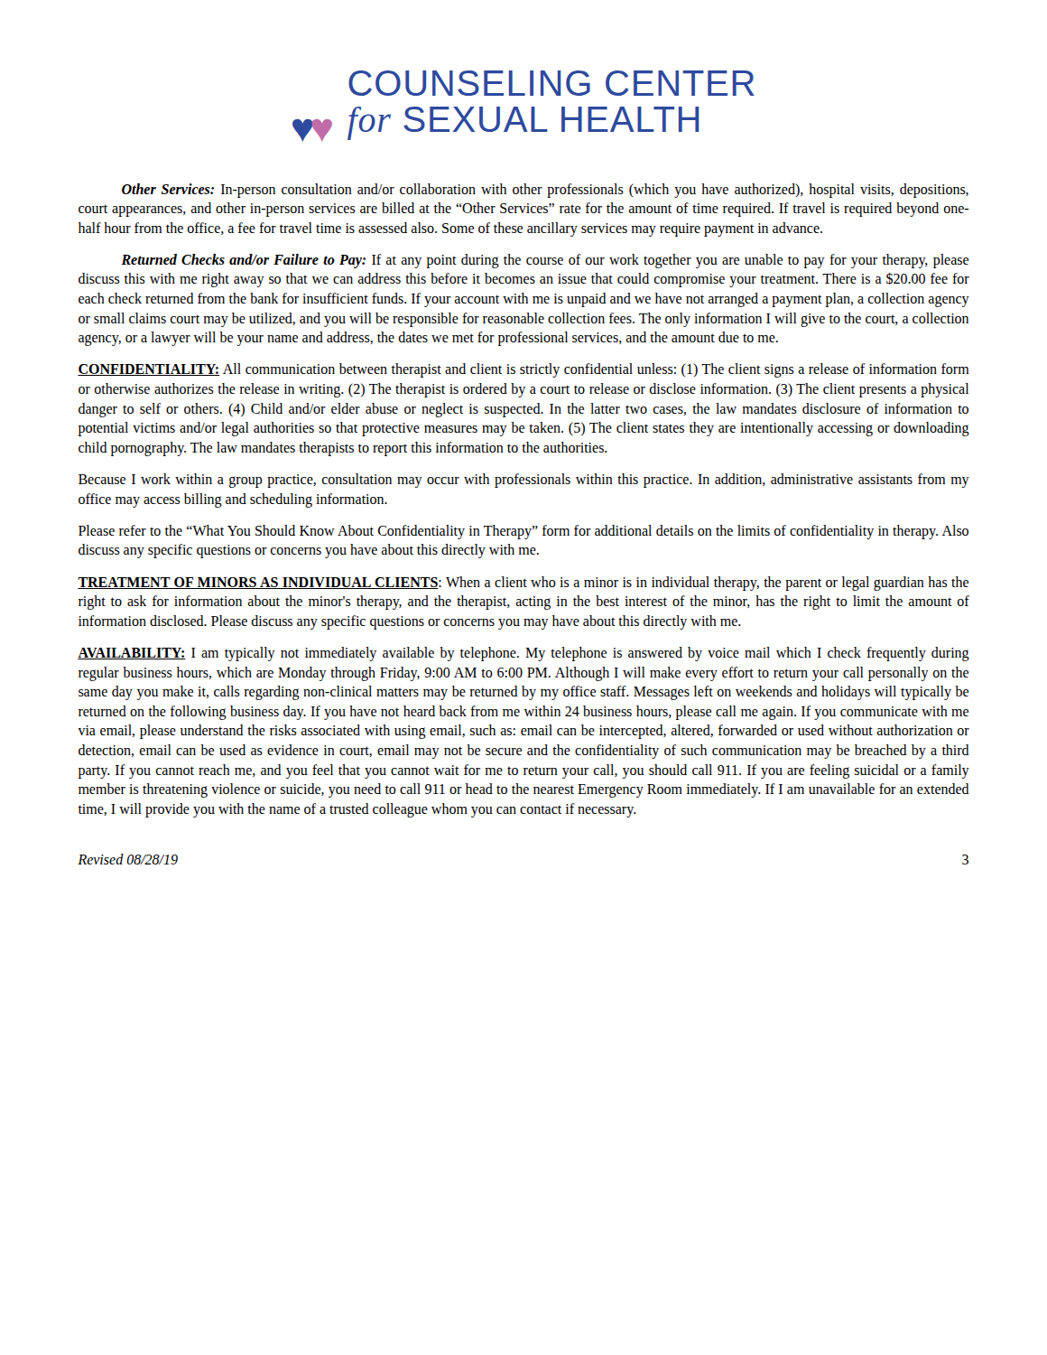♥♥ COUNSELING CENTER
for SEXUAL HEALTH
Other Services: In-person consultation and/or collaboration with other professionals (which you have authorized), hospital visits, depositions, court appearances, and other in-person services are billed at the “Other Services” rate for the amount of time required. If travel is required beyond one-half hour from the office, a fee for travel time is assessed also. Some of these ancillary services may require payment in advance.
Returned Checks and/or Failure to Pay: If at any point during the course of our work together you are unable to pay for your therapy, please discuss this with me right away so that we can address this before it becomes an issue that could compromise your treatment. There is a $20.00 fee for each check returned from the bank for insufficient funds. If your account with me is unpaid and we have not arranged a payment plan, a collection agency or small claims court may be utilized, and you will be responsible for reasonable collection fees. The only information I will give to the court, a collection agency, or a lawyer will be your name and address, the dates we met for professional services, and the amount due to me.
CONFIDENTIALITY: All communication between therapist and client is strictly confidential unless: (1) The client signs a release of information form or otherwise authorizes the release in writing. (2) The therapist is ordered by a court to release or disclose information. (3) The client presents a physical danger to self or others. (4) Child and/or elder abuse or neglect is suspected. In the latter two cases, the law mandates disclosure of information to potential victims and/or legal authorities so that protective measures may be taken. (5) The client states they are intentionally accessing or downloading child pornography. The law mandates therapists to report this information to the authorities.
Because I work within a group practice, consultation may occur with professionals within this practice. In addition, administrative assistants from my office may access billing and scheduling information.
Please refer to the “What You Should Know About Confidentiality in Therapy” form for additional details on the limits of confidentiality in therapy. Also discuss any specific questions or concerns you have about this directly with me.
TREATMENT OF MINORS AS INDIVIDUAL CLIENTS: When a client who is a minor is in individual therapy, the parent or legal guardian has the right to ask for information about the minor's therapy, and the therapist, acting in the best interest of the minor, has the right to limit the amount of information disclosed. Please discuss any specific questions or concerns you may have about this directly with me.
AVAILABILITY: I am typically not immediately available by telephone. My telephone is answered by voice mail which I check frequently during regular business hours, which are Monday through Friday, 9:00 AM to 6:00 PM. Although I will make every effort to return your call personally on the same day you make it, calls regarding non-clinical matters may be returned by my office staff. Messages left on weekends and holidays will typically be returned on the following business day. If you have not heard back from me within 24 business hours, please call me again. If you communicate with me via email, please understand the risks associated with using email, such as: email can be intercepted, altered, forwarded or used without authorization or detection, email can be used as evidence in court, email may not be secure and the confidentiality of such communication may be breached by a third party. If you cannot reach me, and you feel that you cannot wait for me to return your call, you should call 911. If you are feeling suicidal or a family member is threatening violence or suicide, you need to call 911 or head to the nearest Emergency Room immediately. If I am unavailable for an extended time, I will provide you with the name of a trusted colleague whom you can contact if necessary.
Revised 08/28/19 3